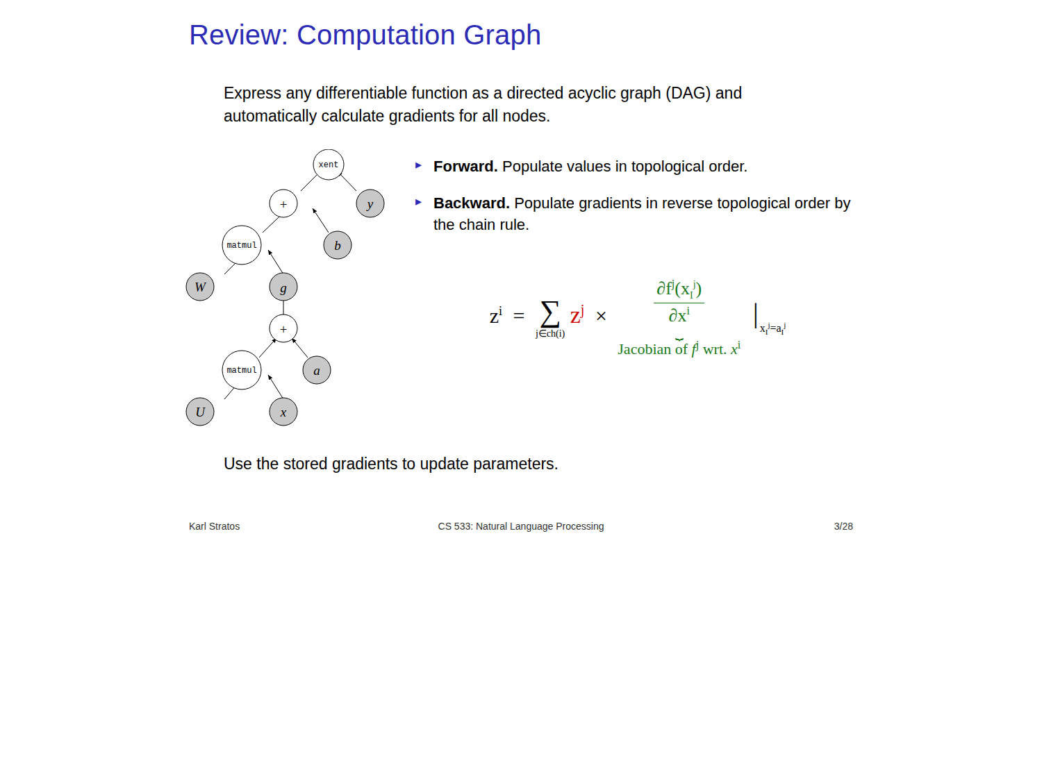Review: Computation Graph
Express any differentiable function as a directed acyclic graph (DAG) and automatically calculate gradients for all nodes.
xent y + b matmul W g + a matmul U x
Forward. Populate values in topological order.
Backward. Populate gradients in reverse topological order by the chain rule.
zi = ∑ j∈ch(i) zj × ∂fj(xIj) ∂xi ⏟ Jacobian of fj wrt. xi |xIj=aIj
Use the stored gradients to update parameters.
Karl Stratos CS 533: Natural Language Processing 3/28